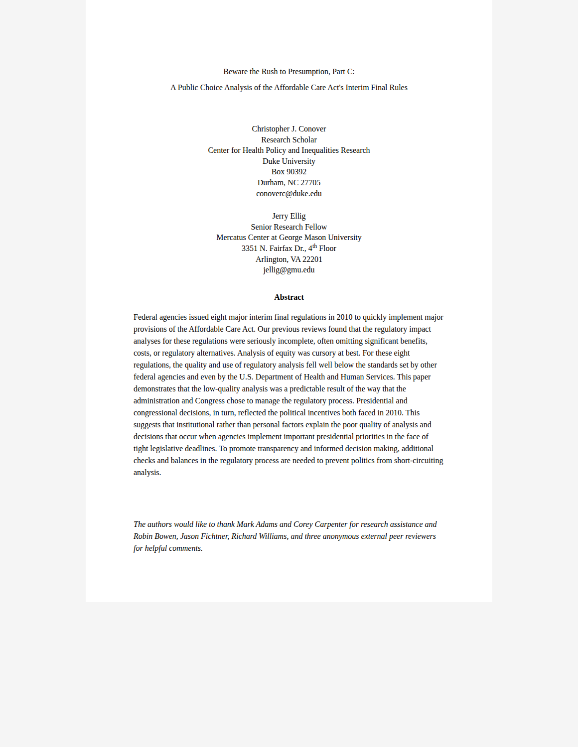Beware the Rush to Presumption, Part C: A Public Choice Analysis of the Affordable Care Act's Interim Final Rules
Christopher J. Conover
Research Scholar
Center for Health Policy and Inequalities Research
Duke University
Box 90392
Durham, NC 27705
conoverc@duke.edu
Jerry Ellig
Senior Research Fellow
Mercatus Center at George Mason University
3351 N. Fairfax Dr., 4th Floor
Arlington, VA 22201
jellig@gmu.edu
Abstract
Federal agencies issued eight major interim final regulations in 2010 to quickly implement major provisions of the Affordable Care Act. Our previous reviews found that the regulatory impact analyses for these regulations were seriously incomplete, often omitting significant benefits, costs, or regulatory alternatives. Analysis of equity was cursory at best. For these eight regulations, the quality and use of regulatory analysis fell well below the standards set by other federal agencies and even by the U.S. Department of Health and Human Services. This paper demonstrates that the low-quality analysis was a predictable result of the way that the administration and Congress chose to manage the regulatory process. Presidential and congressional decisions, in turn, reflected the political incentives both faced in 2010. This suggests that institutional rather than personal factors explain the poor quality of analysis and decisions that occur when agencies implement important presidential priorities in the face of tight legislative deadlines. To promote transparency and informed decision making, additional checks and balances in the regulatory process are needed to prevent politics from short-circuiting analysis.
The authors would like to thank Mark Adams and Corey Carpenter for research assistance and Robin Bowen, Jason Fichtner, Richard Williams, and three anonymous external peer reviewers for helpful comments.